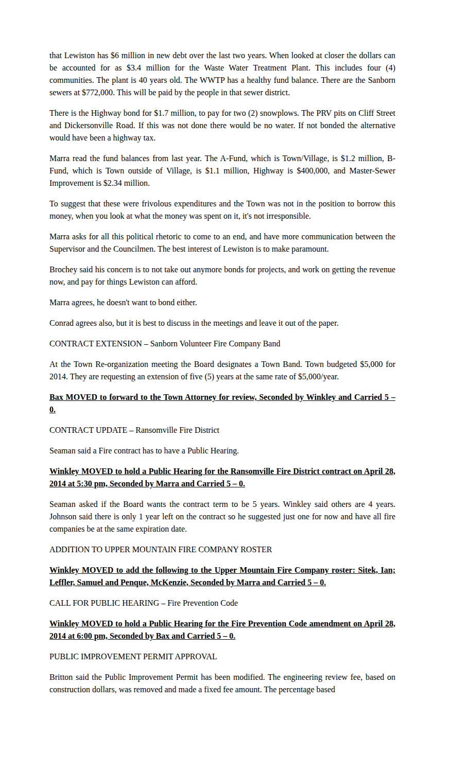that Lewiston has $6 million in new debt over the last two years. When looked at closer the dollars can be accounted for as $3.4 million for the Waste Water Treatment Plant. This includes four (4) communities. The plant is 40 years old. The WWTP has a healthy fund balance. There are the Sanborn sewers at $772,000. This will be paid by the people in that sewer district.
There is the Highway bond for $1.7 million, to pay for two (2) snowplows. The PRV pits on Cliff Street and Dickersonville Road. If this was not done there would be no water. If not bonded the alternative would have been a highway tax.
Marra read the fund balances from last year. The A-Fund, which is Town/Village, is $1.2 million, B-Fund, which is Town outside of Village, is $1.1 million, Highway is $400,000, and Master-Sewer Improvement is $2.34 million.
To suggest that these were frivolous expenditures and the Town was not in the position to borrow this money, when you look at what the money was spent on it, it's not irresponsible.
Marra asks for all this political rhetoric to come to an end, and have more communication between the Supervisor and the Councilmen. The best interest of Lewiston is to make paramount.
Brochey said his concern is to not take out anymore bonds for projects, and work on getting the revenue now, and pay for things Lewiston can afford.
Marra agrees, he doesn't want to bond either.
Conrad agrees also, but it is best to discuss in the meetings and leave it out of the paper.
CONTRACT EXTENSION – Sanborn Volunteer Fire Company Band
At the Town Re-organization meeting the Board designates a Town Band. Town budgeted $5,000 for 2014. They are requesting an extension of five (5) years at the same rate of $5,000/year.
Bax MOVED to forward to the Town Attorney for review, Seconded by Winkley and Carried 5 – 0.
CONTRACT UPDATE – Ransomville Fire District
Seaman said a Fire contract has to have a Public Hearing.
Winkley MOVED to hold a Public Hearing for the Ransomville Fire District contract on April 28, 2014 at 5:30 pm, Seconded by Marra and Carried 5 – 0.
Seaman asked if the Board wants the contract term to be 5 years. Winkley said others are 4 years. Johnson said there is only 1 year left on the contract so he suggested just one for now and have all fire companies be at the same expiration date.
ADDITION TO UPPER MOUNTAIN FIRE COMPANY ROSTER
Winkley MOVED to add the following to the Upper Mountain Fire Company roster: Sitek, Ian; Leffler, Samuel and Penque, McKenzie, Seconded by Marra and Carried 5 – 0.
CALL FOR PUBLIC HEARING – Fire Prevention Code
Winkley MOVED to hold a Public Hearing for the Fire Prevention Code amendment on April 28, 2014 at 6:00 pm, Seconded by Bax and Carried 5 – 0.
PUBLIC IMPROVEMENT PERMIT APPROVAL
Britton said the Public Improvement Permit has been modified. The engineering review fee, based on construction dollars, was removed and made a fixed fee amount. The percentage based